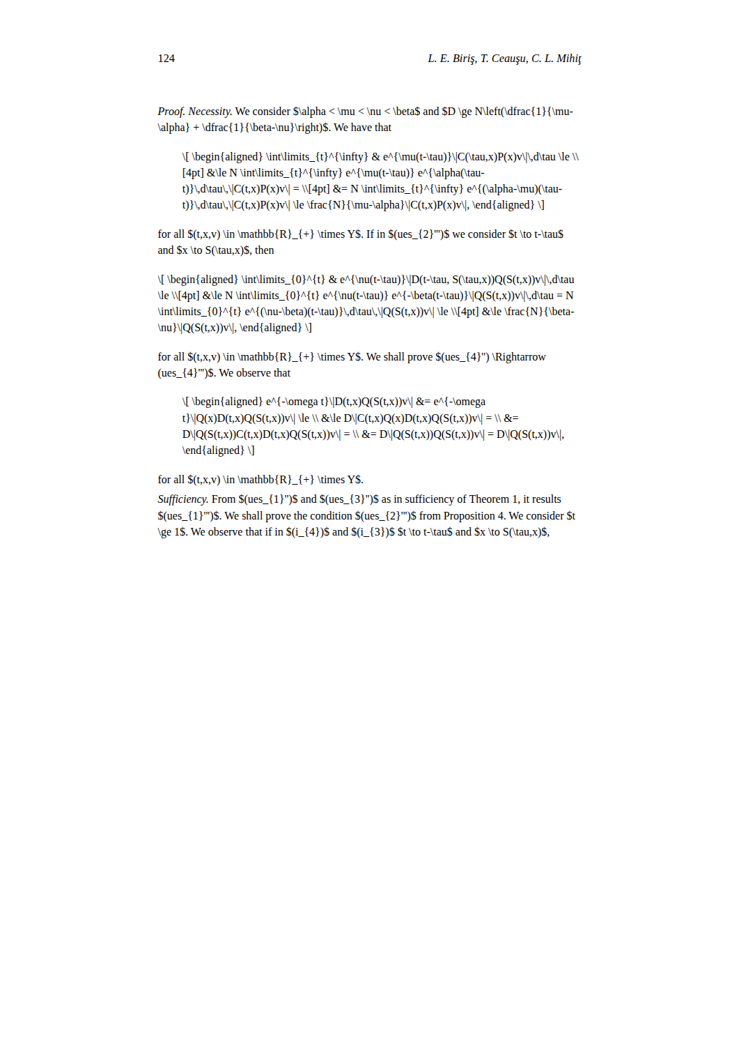124 L. E. Biriş, T. Ceauşu, C. L. Mihiţ
Proof. Necessity. We consider $\alpha < \mu < \nu < \beta$ and $D \ge N\left(\dfrac{1}{\mu-\alpha} + \dfrac{1}{\beta-\nu}\right)$. We have that
\[ \begin{aligned} \int\limits_{t}^{\infty} & e^{\mu(t-\tau)}\|C(\tau,x)P(x)v\|\,d\tau \le \\[4pt] &\le N \int\limits_{t}^{\infty} e^{\mu(t-\tau)} e^{\alpha(\tau-t)}\,d\tau\,\|C(t,x)P(x)v\| = \\[4pt] &= N \int\limits_{t}^{\infty} e^{(\alpha-\mu)(\tau-t)}\,d\tau\,\|C(t,x)P(x)v\| \le \frac{N}{\mu-\alpha}\|C(t,x)P(x)v\|, \end{aligned} \]
for all $(t,x,v) \in \mathbb{R}_{+} \times Y$. If in $(ues_{2}''')$ we consider $t \to t-\tau$ and $x \to S(\tau,x)$, then
\[ \begin{aligned} \int\limits_{0}^{t} & e^{\nu(t-\tau)}\|D(t-\tau, S(\tau,x))Q(S(t,x))v\|\,d\tau \le \\[4pt] &\le N \int\limits_{0}^{t} e^{\nu(t-\tau)} e^{-\beta(t-\tau)}\|Q(S(t,x))v\|\,d\tau = N \int\limits_{0}^{t} e^{(\nu-\beta)(t-\tau)}\,d\tau\,\|Q(S(t,x))v\| \le \\[4pt] &\le \frac{N}{\beta-\nu}\|Q(S(t,x))v\|, \end{aligned} \]
for all $(t,x,v) \in \mathbb{R}_{+} \times Y$. We shall prove $(ues_{4}'') \Rightarrow (ues_{4}''')$. We observe that
\[ \begin{aligned} e^{-\omega t}\|D(t,x)Q(S(t,x))v\| &= e^{-\omega t}\|Q(x)D(t,x)Q(S(t,x))v\| \le \\ &\le D\|C(t,x)Q(x)D(t,x)Q(S(t,x))v\| = \\ &= D\|Q(S(t,x))C(t,x)D(t,x)Q(S(t,x))v\| = \\ &= D\|Q(S(t,x))Q(S(t,x))v\| = D\|Q(S(t,x))v\|, \end{aligned} \]
for all $(t,x,v) \in \mathbb{R}_{+} \times Y$.
Sufficiency. From $(ues_{1}'')$ and $(ues_{3}'')$ as in sufficiency of Theorem 1, it results $(ues_{1}''')$. We shall prove the condition $(ues_{2}''')$ from Proposition 4. We consider $t \ge 1$. We observe that if in $(i_{4})$ and $(i_{3})$ $t \to t-\tau$ and $x \to S(\tau,x)$,